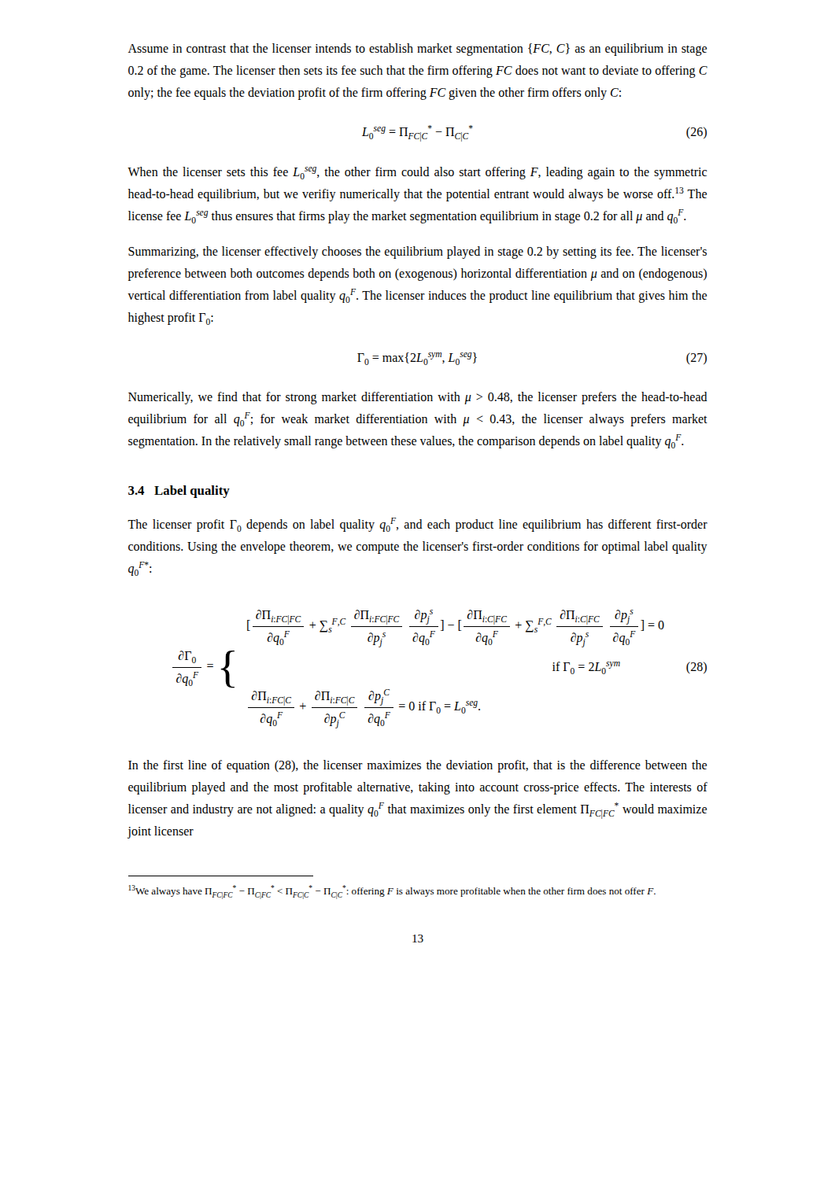Assume in contrast that the licenser intends to establish market segmentation {FC, C} as an equilibrium in stage 0.2 of the game. The licenser then sets its fee such that the firm offering FC does not want to deviate to offering C only; the fee equals the deviation profit of the firm offering FC given the other firm offers only C:
L0seg = ΠFC|C* − ΠC|C* (26)
When the licenser sets this fee L0seg, the other firm could also start offering F, leading again to the symmetric head-to-head equilibrium, but we verifiy numerically that the potential entrant would always be worse off.13 The license fee L0seg thus ensures that firms play the market segmentation equilibrium in stage 0.2 for all μ and q0F.
Summarizing, the licenser effectively chooses the equilibrium played in stage 0.2 by setting its fee. The licenser's preference between both outcomes depends both on (exogenous) horizontal differentiation μ and on (endogenous) vertical differentiation from label quality q0F. The licenser induces the product line equilibrium that gives him the highest profit Γ0:
Γ0 = max{2L0sym, L0seg} (27)
Numerically, we find that for strong market differentiation with μ > 0.48, the licenser prefers the head-to-head equilibrium for all q0F; for weak market differentiation with μ < 0.43, the licenser always prefers market segmentation. In the relatively small range between these values, the comparison depends on label quality q0F.
3.4 Label quality
The licenser profit Γ0 depends on label quality q0F, and each product line equilibrium has different first-order conditions. Using the envelope theorem, we compute the licenser's first-order conditions for optimal label quality q0F*:
∂Γ0 ∂q0F = { [∂Πi:FC|FC∂q0F + ∑sF,C ∂Πi:FC|FC∂pjs ∂pjs∂q0F] − [∂Πi:C|FC∂q0F + ∑sF,C ∂Πi:C|FC∂pjs ∂pjs∂q0F] = 0 if Γ0 = 2L0sym ∂Πi:FC|C∂q0F + ∂Πi:FC|C∂pjC ∂pjC∂q0F = 0 if Γ0 = L0seg. (28)
In the first line of equation (28), the licenser maximizes the deviation profit, that is the difference between the equilibrium played and the most profitable alternative, taking into account cross-price effects. The interests of licenser and industry are not aligned: a quality q0F that maximizes only the first element ΠFC|FC* would maximize joint licenser
13We always have ΠFC|FC* − ΠC|FC* < ΠFC|C* − ΠC|C*: offering F is always more profitable when the other firm does not offer F.
13